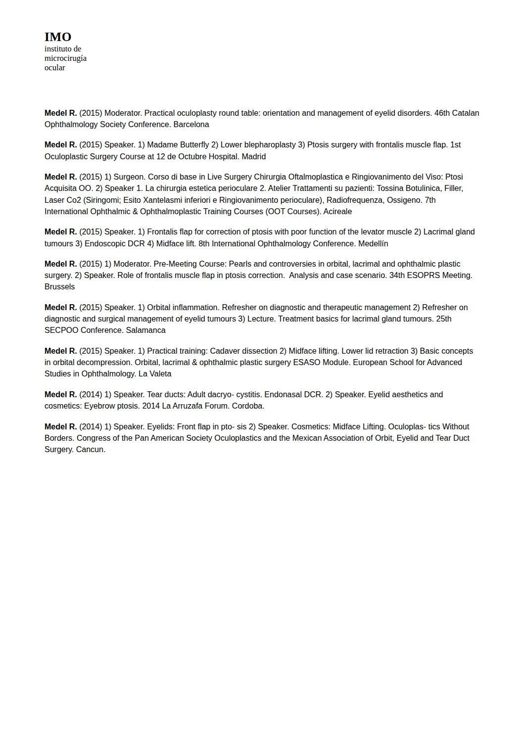IMO instituto de microcirugía ocular
Medel R. (2015) Moderator. Practical oculoplasty round table: orientation and management of eyelid disorders. 46th Catalan Ophthalmology Society Conference. Barcelona
Medel R. (2015) Speaker. 1) Madame Butterfly 2) Lower blepharoplasty 3) Ptosis surgery with frontalis muscle flap. 1st Oculoplastic Surgery Course at 12 de Octubre Hospital. Madrid
Medel R. (2015) 1) Surgeon. Corso di base in Live Surgery Chirurgia Oftalmoplastica e Ringiovanimento del Viso: Ptosi Acquisita OO. 2) Speaker 1. La chirurgia estetica perioculare 2. Atelier Trattamenti su pazienti: Tossina Botulinica, Filler, Laser Co2 (Siringomi; Esito Xantelasmi inferiori e Ringiovanimento perioculare), Radiofrequenza, Ossigeno. 7th International Ophthalmic & Ophthalmoplastic Training Courses (OOT Courses). Acireale
Medel R. (2015) Speaker. 1) Frontalis flap for correction of ptosis with poor function of the levator muscle 2) Lacrimal gland tumours 3) Endoscopic DCR 4) Midface lift. 8th International Ophthalmology Conference. Medellín
Medel R. (2015) 1) Moderator. Pre-Meeting Course: Pearls and controversies in orbital, lacrimal and ophthalmic plastic surgery. 2) Speaker. Role of frontalis muscle flap in ptosis correction. Analysis and case scenario. 34th ESOPRS Meeting. Brussels
Medel R. (2015) Speaker. 1) Orbital inflammation. Refresher on diagnostic and therapeutic management 2) Refresher on diagnostic and surgical management of eyelid tumours 3) Lecture. Treatment basics for lacrimal gland tumours. 25th SECPOO Conference. Salamanca
Medel R. (2015) Speaker. 1) Practical training: Cadaver dissection 2) Midface lifting. Lower lid retraction 3) Basic concepts in orbital decompression. Orbital, lacrimal & ophthalmic plastic surgery ESASO Module. European School for Advanced Studies in Ophthalmology. La Valeta
Medel R. (2014) 1) Speaker. Tear ducts: Adult dacryo- cystitis. Endonasal DCR. 2) Speaker. Eyelid aesthetics and cosmetics: Eyebrow ptosis. 2014 La Arruzafa Forum. Cordoba.
Medel R. (2014) 1) Speaker. Eyelids: Front flap in pto- sis 2) Speaker. Cosmetics: Midface Lifting. Oculoplas- tics Without Borders. Congress of the Pan American Society Oculoplastics and the Mexican Association of Orbit, Eyelid and Tear Duct Surgery. Cancun.